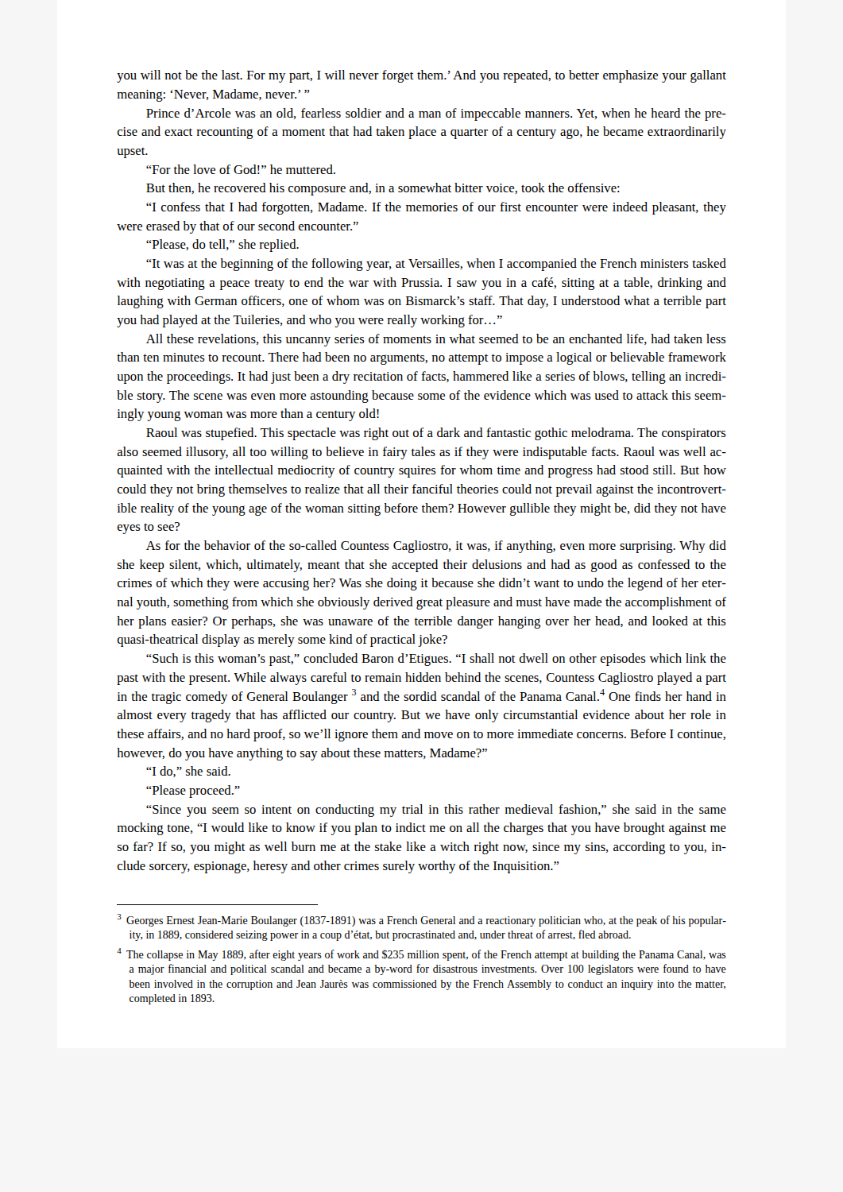you will not be the last. For my part, I will never forget them.’ And you repeated, to better emphasize your gallant meaning: ‘Never, Madame, never.’ ”
Prince d’Arcole was an old, fearless soldier and a man of impeccable manners. Yet, when he heard the precise and exact recounting of a moment that had taken place a quarter of a century ago, he became extraordinarily upset.
“For the love of God!” he muttered.
But then, he recovered his composure and, in a somewhat bitter voice, took the offensive:
“I confess that I had forgotten, Madame. If the memories of our first encounter were indeed pleasant, they were erased by that of our second encounter.”
“Please, do tell,” she replied.
“It was at the beginning of the following year, at Versailles, when I accompanied the French ministers tasked with negotiating a peace treaty to end the war with Prussia. I saw you in a café, sitting at a table, drinking and laughing with German officers, one of whom was on Bismarck’s staff. That day, I understood what a terrible part you had played at the Tuileries, and who you were really working for…”
All these revelations, this uncanny series of moments in what seemed to be an enchanted life, had taken less than ten minutes to recount. There had been no arguments, no attempt to impose a logical or believable framework upon the proceedings. It had just been a dry recitation of facts, hammered like a series of blows, telling an incredible story. The scene was even more astounding because some of the evidence which was used to attack this seemingly young woman was more than a century old!
Raoul was stupefied. This spectacle was right out of a dark and fantastic gothic melodrama. The conspirators also seemed illusory, all too willing to believe in fairy tales as if they were indisputable facts. Raoul was well acquainted with the intellectual mediocrity of country squires for whom time and progress had stood still. But how could they not bring themselves to realize that all their fanciful theories could not prevail against the incontrovertible reality of the young age of the woman sitting before them? However gullible they might be, did they not have eyes to see?
As for the behavior of the so-called Countess Cagliostro, it was, if anything, even more surprising. Why did she keep silent, which, ultimately, meant that she accepted their delusions and had as good as confessed to the crimes of which they were accusing her? Was she doing it because she didn’t want to undo the legend of her eternal youth, something from which she obviously derived great pleasure and must have made the accomplishment of her plans easier? Or perhaps, she was unaware of the terrible danger hanging over her head, and looked at this quasi-theatrical display as merely some kind of practical joke?
“Such is this woman’s past,” concluded Baron d’Etigues. “I shall not dwell on other episodes which link the past with the present. While always careful to remain hidden behind the scenes, Countess Cagliostro played a part in the tragic comedy of General Boulanger 3 and the sordid scandal of the Panama Canal.4 One finds her hand in almost every tragedy that has afflicted our country. But we have only circumstantial evidence about her role in these affairs, and no hard proof, so we’ll ignore them and move on to more immediate concerns. Before I continue, however, do you have anything to say about these matters, Madame?”
“I do,” she said.
“Please proceed.”
“Since you seem so intent on conducting my trial in this rather medieval fashion,” she said in the same mocking tone, “I would like to know if you plan to indict me on all the charges that you have brought against me so far? If so, you might as well burn me at the stake like a witch right now, since my sins, according to you, include sorcery, espionage, heresy and other crimes surely worthy of the Inquisition.”
3 Georges Ernest Jean-Marie Boulanger (1837-1891) was a French General and a reactionary politician who, at the peak of his popularity, in 1889, considered seizing power in a coup d’état, but procrastinated and, under threat of arrest, fled abroad.
4 The collapse in May 1889, after eight years of work and $235 million spent, of the French attempt at building the Panama Canal, was a major financial and political scandal and became a by-word for disastrous investments. Over 100 legislators were found to have been involved in the corruption and Jean Jaurès was commissioned by the French Assembly to conduct an inquiry into the matter, completed in 1893.